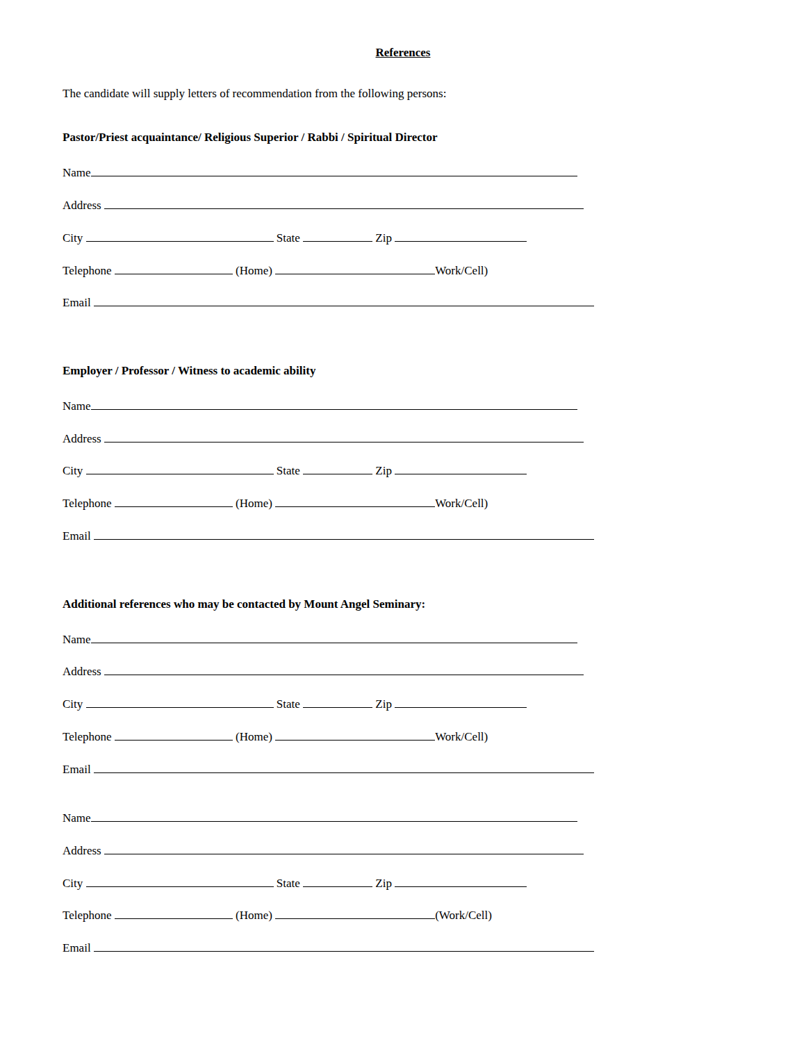References
The candidate will supply letters of recommendation from the following persons:
Pastor/Priest acquaintance/ Religious Superior / Rabbi / Spiritual Director
Name
Address
City State Zip
Telephone (Home) Work/Cell)
Email
Employer / Professor / Witness to academic ability
Name
Address
City State Zip
Telephone (Home) Work/Cell)
Email
Additional references who may be contacted by Mount Angel Seminary:
Name
Address
City State Zip
Telephone (Home) Work/Cell)
Email
Name
Address
City State Zip
Telephone (Home) (Work/Cell)
Email